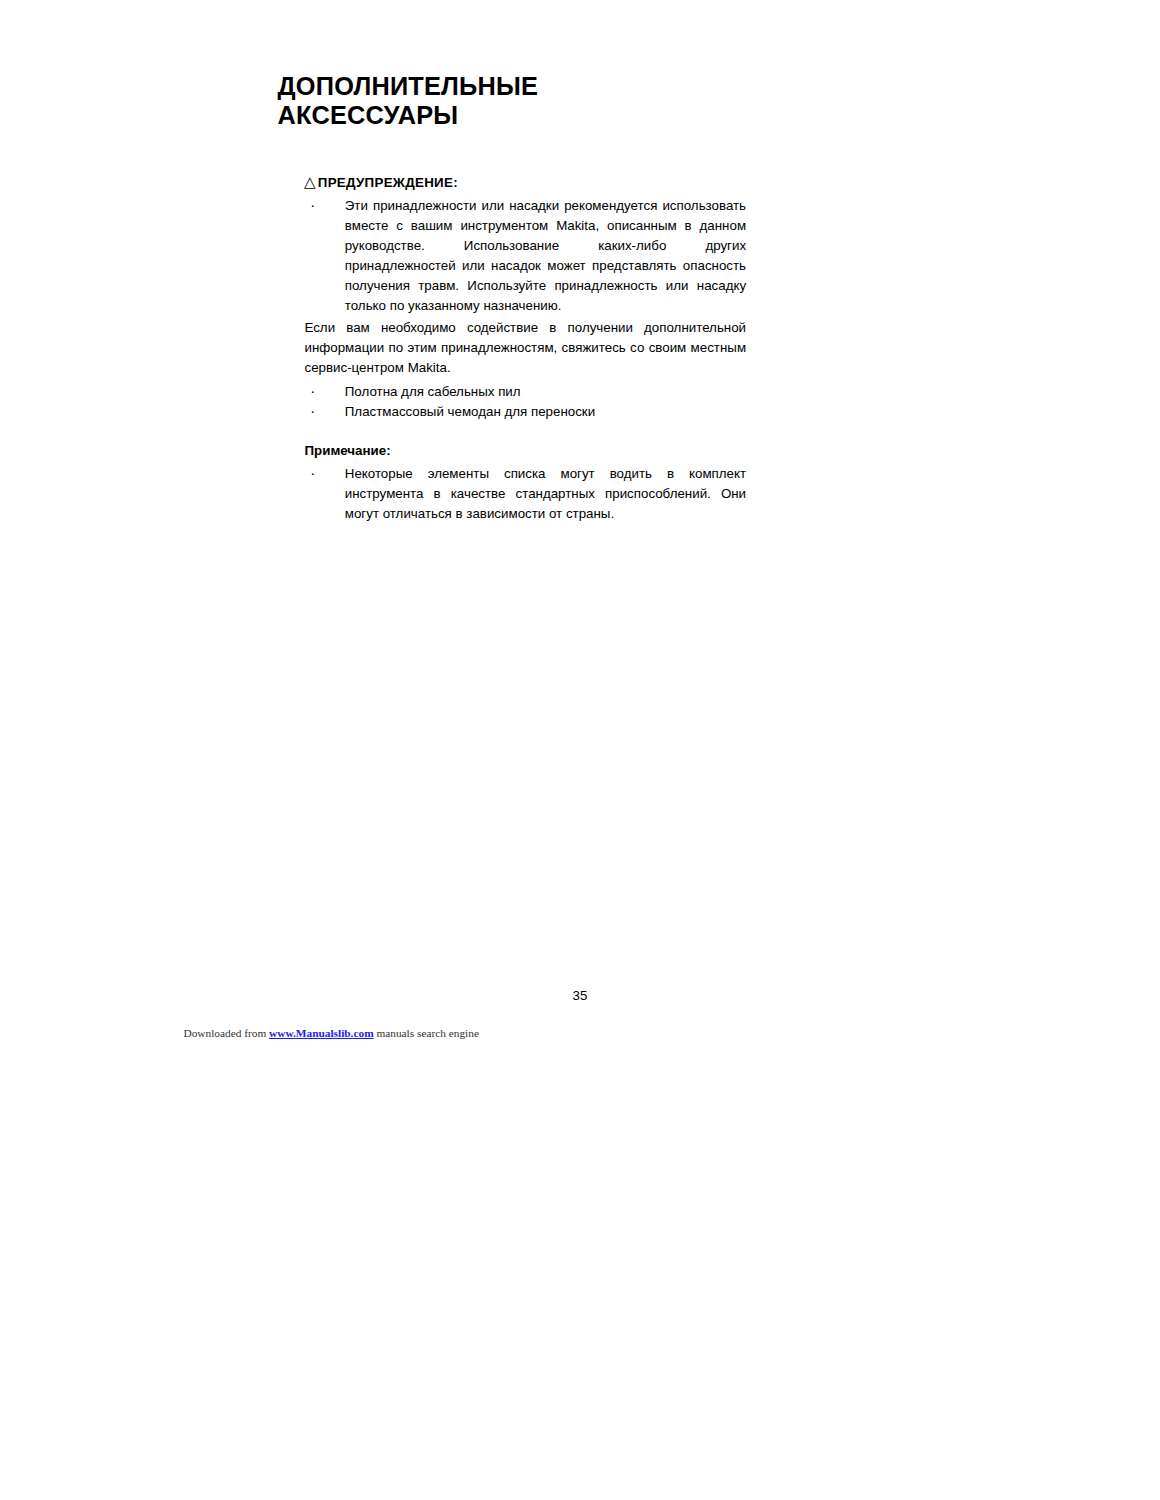ДОПОЛНИТЕЛЬНЫЕ
АКСЕССУАРЫ
△ПРЕДУПРЕЖДЕНИЕ:
Эти принадлежности или насадки рекомендуется использовать вместе с вашим инструментом Makita, описанным в данном руководстве. Использование каких-либо других принадлежностей или насадок может представлять опасность получения травм. Используйте принадлежность или насадку только по указанному назначению.
Если вам необходимо содействие в получении дополнительной информации по этим принадлежностям, свяжитесь со своим местным сервис-центром Makita.
Полотна для сабельных пил
Пластмассовый чемодан для переноски
Примечание:
Некоторые элементы списка могут водить в комплект инструмента в качестве стандартных приспособлений. Они могут отличаться в зависимости от страны.
35
Downloaded from www.Manualslib.com manuals search engine